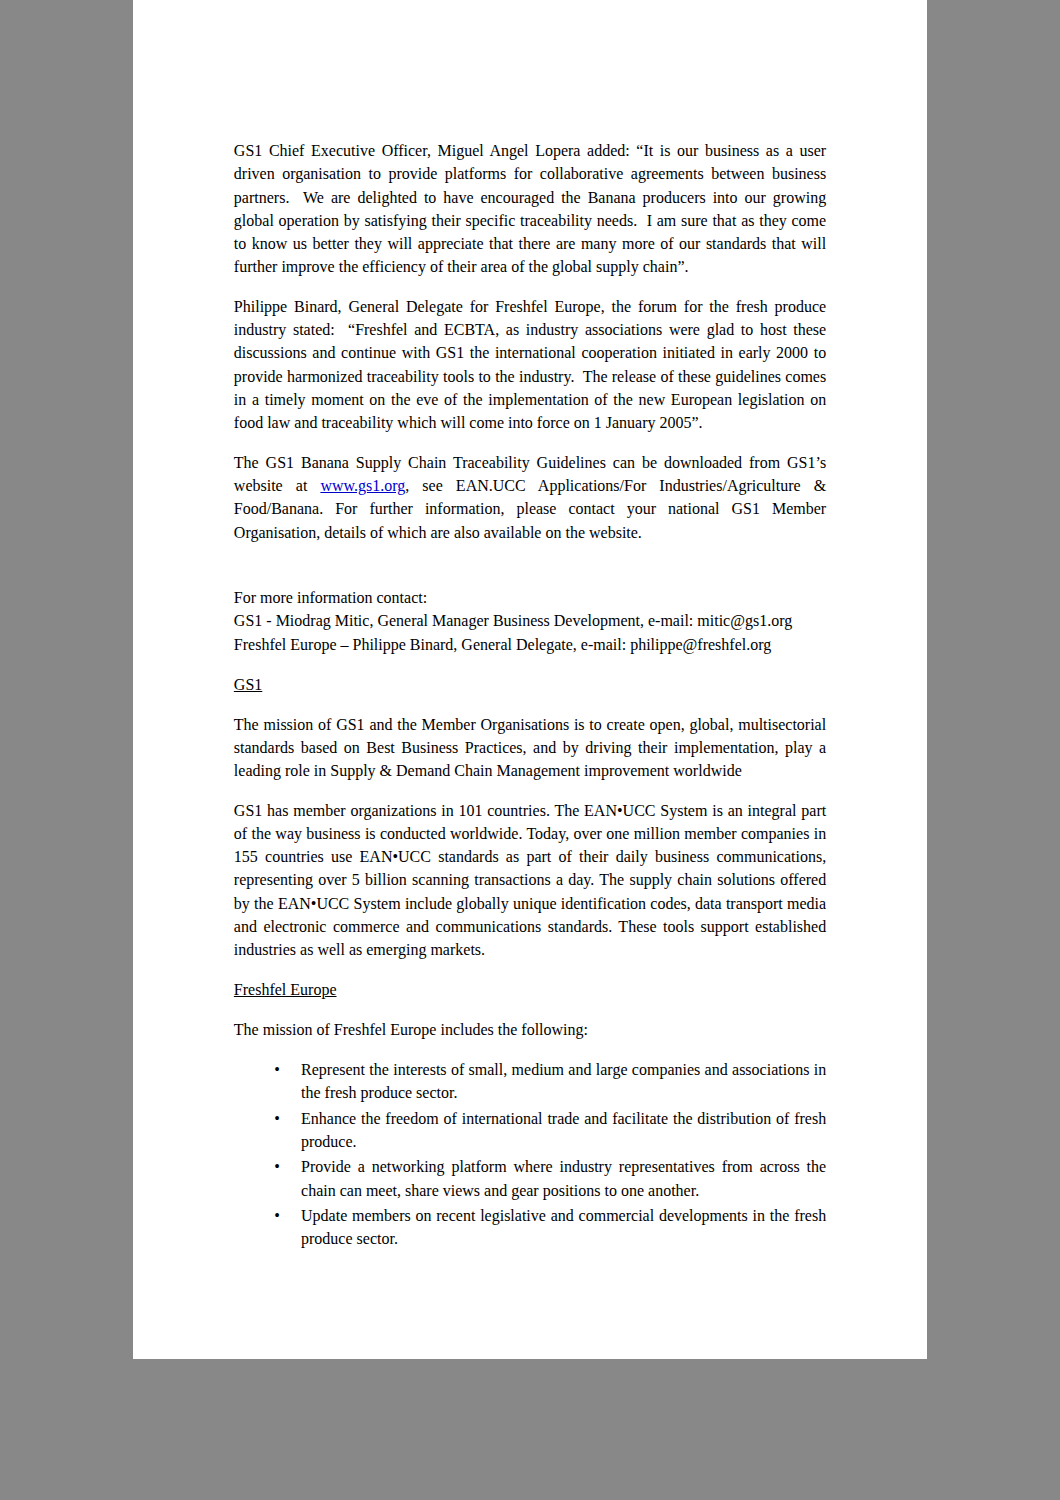GS1 Chief Executive Officer, Miguel Angel Lopera added: “It is our business as a user driven organisation to provide platforms for collaborative agreements between business partners. We are delighted to have encouraged the Banana producers into our growing global operation by satisfying their specific traceability needs. I am sure that as they come to know us better they will appreciate that there are many more of our standards that will further improve the efficiency of their area of the global supply chain”.
Philippe Binard, General Delegate for Freshfel Europe, the forum for the fresh produce industry stated: “Freshfel and ECBTA, as industry associations were glad to host these discussions and continue with GS1 the international cooperation initiated in early 2000 to provide harmonized traceability tools to the industry. The release of these guidelines comes in a timely moment on the eve of the implementation of the new European legislation on food law and traceability which will come into force on 1 January 2005”.
The GS1 Banana Supply Chain Traceability Guidelines can be downloaded from GS1’s website at www.gs1.org, see EAN.UCC Applications/For Industries/Agriculture & Food/Banana. For further information, please contact your national GS1 Member Organisation, details of which are also available on the website.
For more information contact:
GS1 - Miodrag Mitic, General Manager Business Development, e-mail: mitic@gs1.org
Freshfel Europe – Philippe Binard, General Delegate, e-mail: philippe@freshfel.org
GS1
The mission of GS1 and the Member Organisations is to create open, global, multisectorial standards based on Best Business Practices, and by driving their implementation, play a leading role in Supply & Demand Chain Management improvement worldwide
GS1 has member organizations in 101 countries. The EAN•UCC System is an integral part of the way business is conducted worldwide. Today, over one million member companies in 155 countries use EAN•UCC standards as part of their daily business communications, representing over 5 billion scanning transactions a day. The supply chain solutions offered by the EAN•UCC System include globally unique identification codes, data transport media and electronic commerce and communications standards. These tools support established industries as well as emerging markets.
Freshfel Europe
The mission of Freshfel Europe includes the following:
Represent the interests of small, medium and large companies and associations in the fresh produce sector.
Enhance the freedom of international trade and facilitate the distribution of fresh produce.
Provide a networking platform where industry representatives from across the chain can meet, share views and gear positions to one another.
Update members on recent legislative and commercial developments in the fresh produce sector.